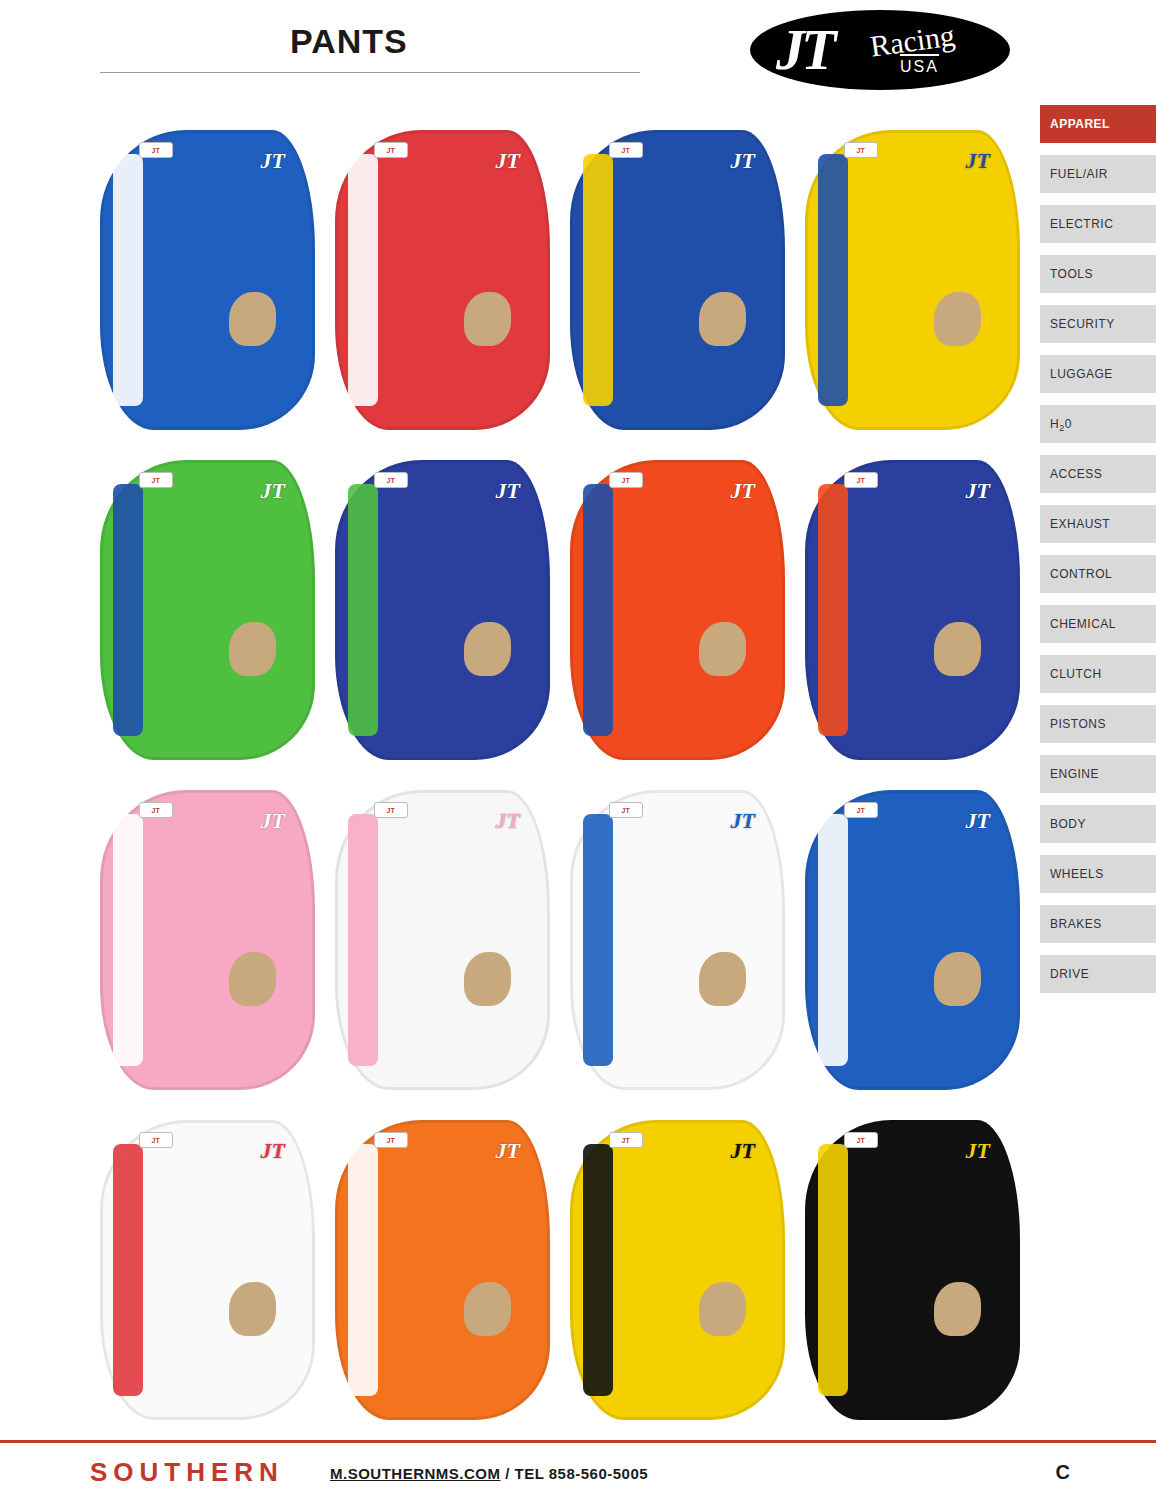PANTS
JT Racing USA
APPAREL
FUEL/AIR
ELECTRIC
TOOLS
SECURITY
LUGGAGE
H20
ACCESS
EXHAUST
CONTROL
CHEMICAL
CLUTCH
PISTONS
ENGINE
BODY
WHEELS
BRAKES
DRIVE
JT
JT
JT
JT
JT
JT
JT
JT
JT
JT
JT
JT
JT
JT
JT
JT
JT
JT
JT
JT
JT
JT
JT
JT
JT
JT
JT
JT
JT
JT
JT
JT
SOUTHERN
M.SOUTHERNMS.COM / TEL 858-560-5005
C